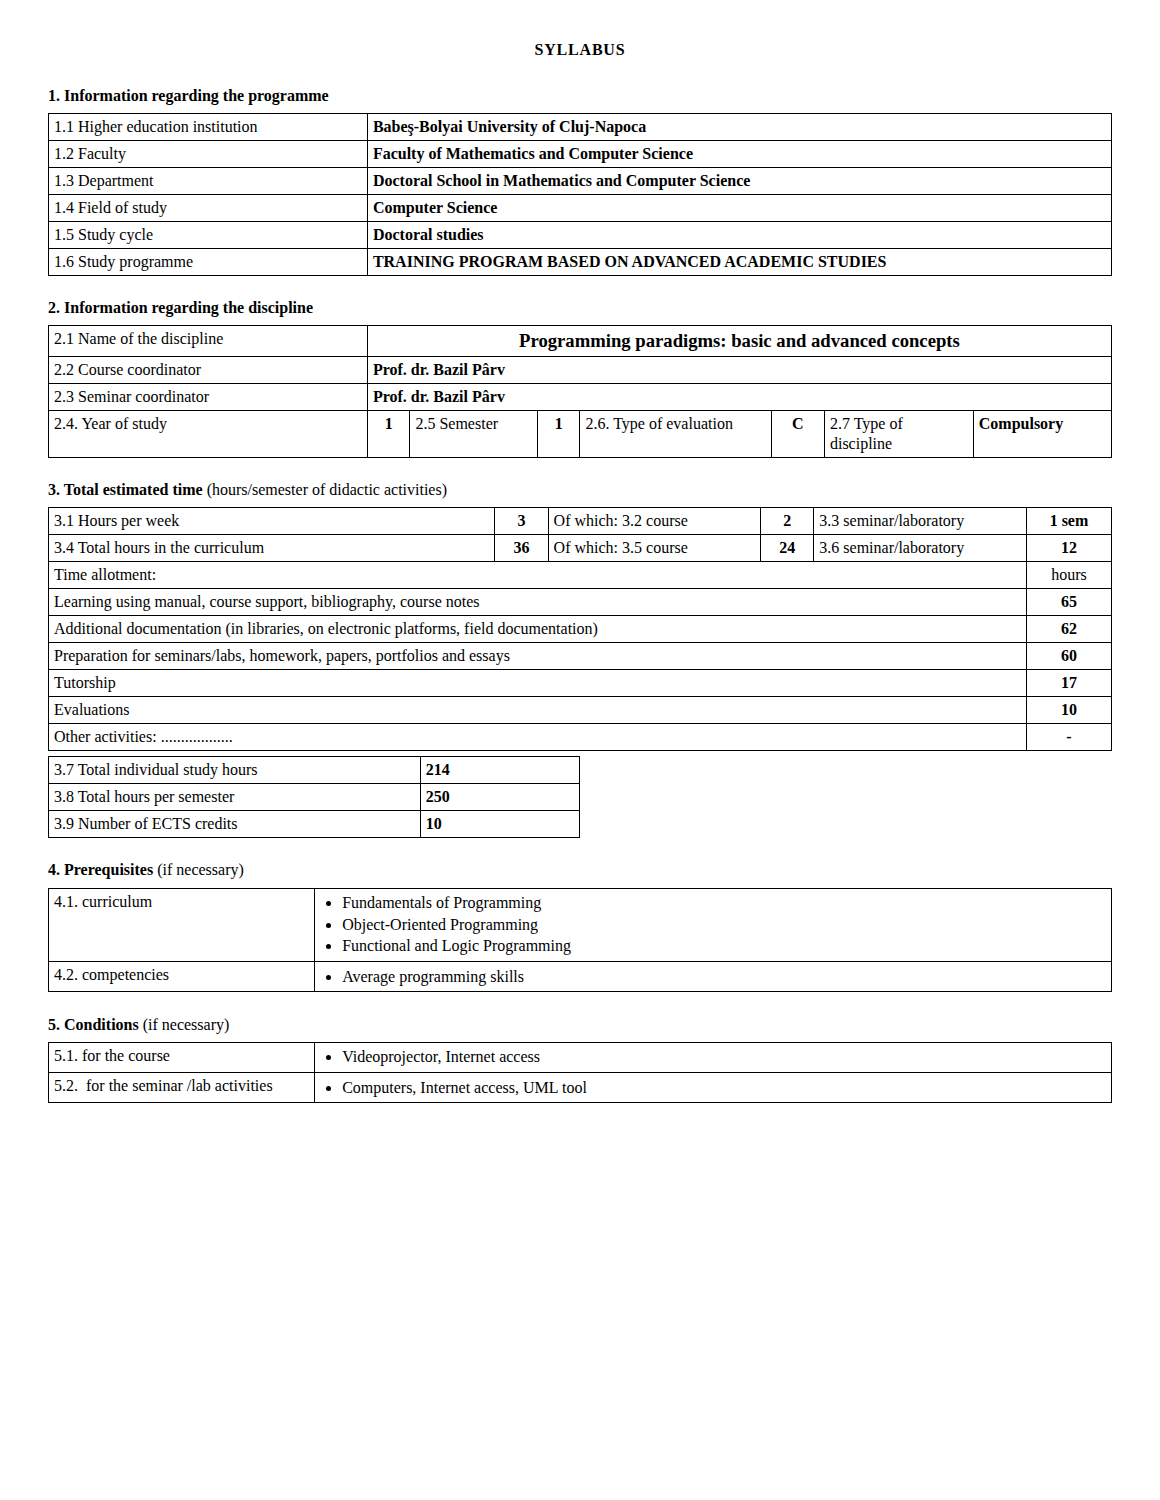SYLLABUS
1. Information regarding the programme
| 1.1 Higher education institution | Babeş-Bolyai University of Cluj-Napoca |
| 1.2 Faculty | Faculty of Mathematics and Computer Science |
| 1.3 Department | Doctoral School in Mathematics and Computer Science |
| 1.4 Field of study | Computer Science |
| 1.5 Study cycle | Doctoral studies |
| 1.6 Study programme | TRAINING PROGRAM BASED ON ADVANCED ACADEMIC STUDIES |
2. Information regarding the discipline
| 2.1 Name of the discipline | Programming paradigms: basic and advanced concepts |
| 2.2 Course coordinator | Prof. dr. Bazil Pârv |
| 2.3 Seminar coordinator | Prof. dr. Bazil Pârv |
| 2.4. Year of study | 1 | 2.5 Semester | 1 | 2.6. Type of evaluation | C | 2.7 Type of discipline | Compulsory |
3. Total estimated time (hours/semester of didactic activities)
| 3.1 Hours per week | 3 | Of which: 3.2 course | 2 | 3.3 seminar/laboratory | 1 sem |
| 3.4 Total hours in the curriculum | 36 | Of which: 3.5 course | 24 | 3.6 seminar/laboratory | 12 |
| Time allotment: | hours |
| Learning using manual, course support, bibliography, course notes | 65 |
| Additional documentation (in libraries, on electronic platforms, field documentation) | 62 |
| Preparation for seminars/labs, homework, papers, portfolios and essays | 60 |
| Tutorship | 17 |
| Evaluations | 10 |
| Other activities: .................. | - |
| 3.7 Total individual study hours | 214 |
| 3.8 Total hours per semester | 250 |
| 3.9 Number of ECTS credits | 10 |
4. Prerequisites (if necessary)
| 4.1. curriculum | Fundamentals of Programming Object-Oriented Programming Functional and Logic Programming |
| 4.2. competencies | Average programming skills |
5. Conditions (if necessary)
| 5.1. for the course | Videoprojector, Internet access |
| 5.2. for the seminar /lab activities | Computers, Internet access, UML tool |